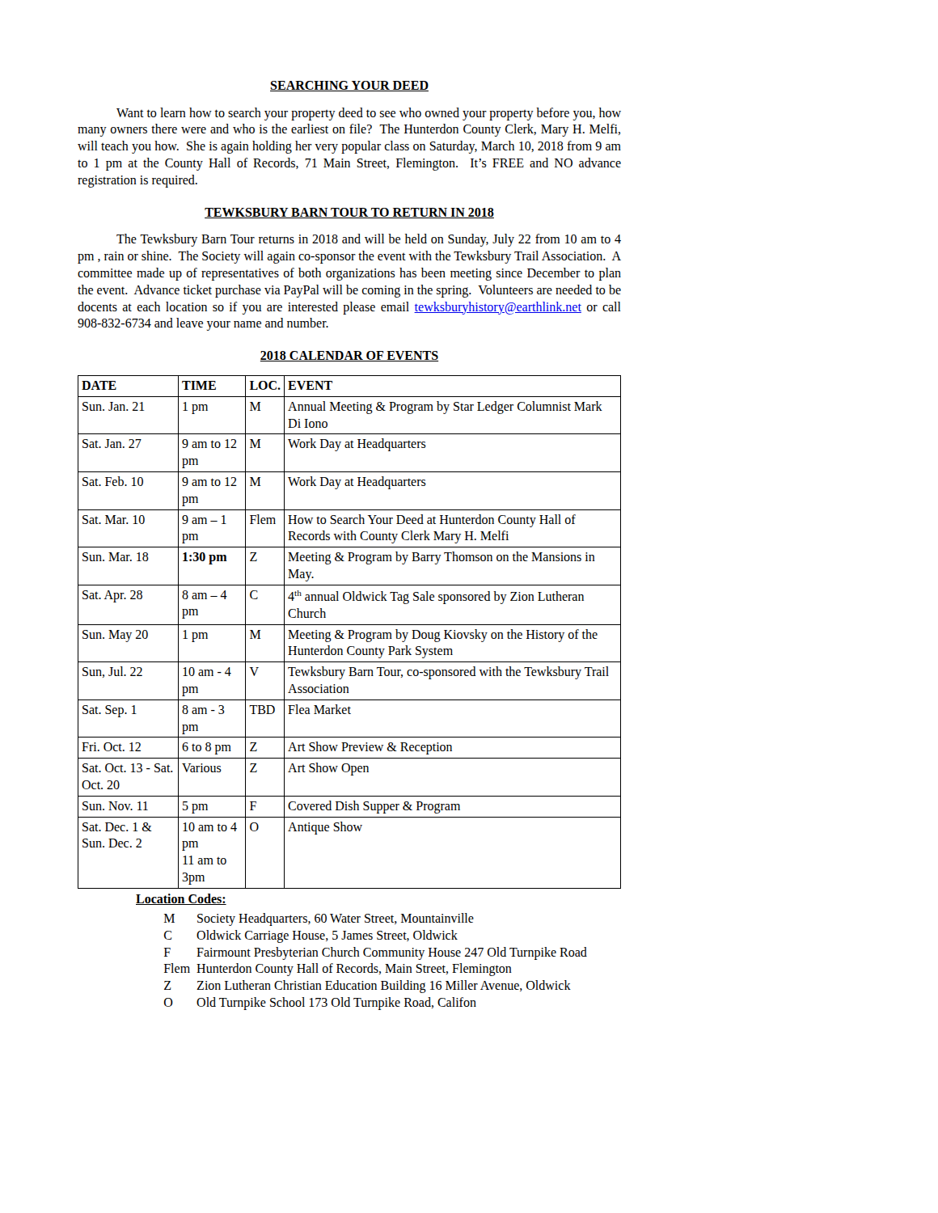SEARCHING YOUR DEED
Want to learn how to search your property deed to see who owned your property before you, how many owners there were and who is the earliest on file? The Hunterdon County Clerk, Mary H. Melfi, will teach you how. She is again holding her very popular class on Saturday, March 10, 2018 from 9 am to 1 pm at the County Hall of Records, 71 Main Street, Flemington. It’s FREE and NO advance registration is required.
TEWKSBURY BARN TOUR TO RETURN IN 2018
The Tewksbury Barn Tour returns in 2018 and will be held on Sunday, July 22 from 10 am to 4 pm , rain or shine. The Society will again co-sponsor the event with the Tewksbury Trail Association. A committee made up of representatives of both organizations has been meeting since December to plan the event. Advance ticket purchase via PayPal will be coming in the spring. Volunteers are needed to be docents at each location so if you are interested please email tewksburyhistory@earthlink.net or call 908-832-6734 and leave your name and number.
2018 CALENDAR OF EVENTS
| DATE | TIME | LOC. | EVENT |
| --- | --- | --- | --- |
| Sun. Jan. 21 | 1 pm | M | Annual Meeting & Program by Star Ledger Columnist Mark Di Iono |
| Sat. Jan. 27 | 9 am to 12 pm | M | Work Day at Headquarters |
| Sat. Feb. 10 | 9 am to 12 pm | M | Work Day at Headquarters |
| Sat. Mar. 10 | 9 am – 1 pm | Flem | How to Search Your Deed at Hunterdon County Hall of Records with County Clerk Mary H. Melfi |
| Sun. Mar. 18 | 1:30 pm | Z | Meeting & Program by Barry Thomson on the Mansions in May. |
| Sat. Apr. 28 | 8 am – 4 pm | C | 4 th annual Oldwick Tag Sale sponsored by Zion Lutheran Church |
| Sun. May 20 | 1 pm | M | Meeting & Program by Doug Kiovsky on the History of the Hunterdon County Park System |
| Sun, Jul. 22 | 10 am - 4 pm | V | Tewksbury Barn Tour, co-sponsored with the Tewksbury Trail Association |
| Sat. Sep. 1 | 8 am - 3 pm | TBD | Flea Market |
| Fri. Oct. 12 | 6 to 8 pm | Z | Art Show Preview & Reception |
| Sat. Oct. 13 - Sat. Oct. 20 | Various | Z | Art Show Open |
| Sun. Nov. 11 | 5 pm | F | Covered Dish Supper & Program |
| Sat. Dec. 1 & Sun. Dec. 2 | 10 am to 4 pm 11 am to 3pm | O | Antique Show |
Location Codes:
| M | Society Headquarters, 60 Water Street, Mountainville |
| C | Oldwick Carriage House, 5 James Street, Oldwick |
| F | Fairmount Presbyterian Church Community House 247 Old Turnpike Road |
| Flem | Hunterdon County Hall of Records, Main Street, Flemington |
| Z | Zion Lutheran Christian Education Building 16 Miller Avenue, Oldwick |
| O | Old Turnpike School 173 Old Turnpike Road, Califon |